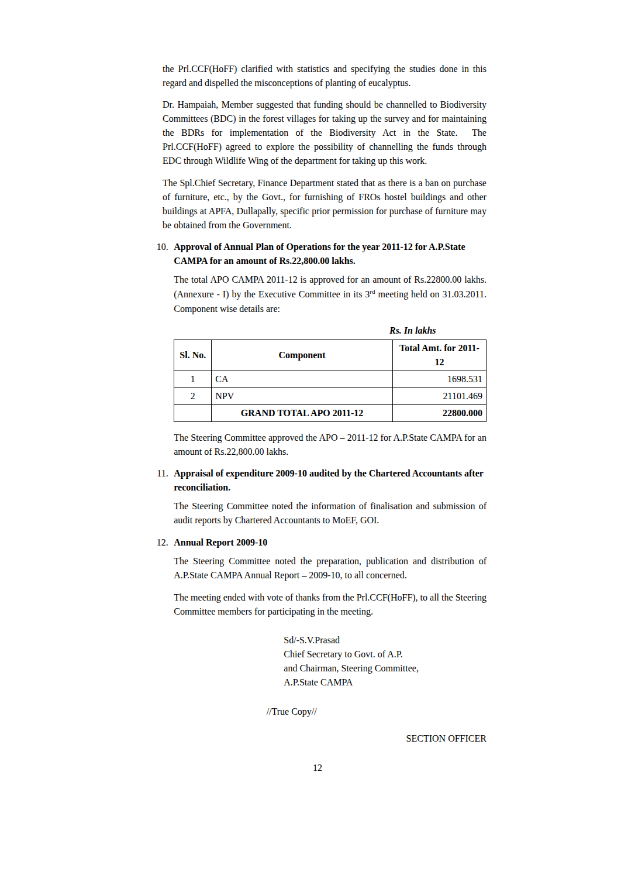the Prl.CCF(HoFF) clarified with statistics and specifying the studies done in this regard and dispelled the misconceptions of planting of eucalyptus.
Dr. Hampaiah, Member suggested that funding should be channelled to Biodiversity Committees (BDC) in the forest villages for taking up the survey and for maintaining the BDRs for implementation of the Biodiversity Act in the State. The Prl.CCF(HoFF) agreed to explore the possibility of channelling the funds through EDC through Wildlife Wing of the department for taking up this work.
The Spl.Chief Secretary, Finance Department stated that as there is a ban on purchase of furniture, etc., by the Govt., for furnishing of FROs hostel buildings and other buildings at APFA, Dullapally, specific prior permission for purchase of furniture may be obtained from the Government.
10. Approval of Annual Plan of Operations for the year 2011-12 for A.P.State CAMPA for an amount of Rs.22,800.00 lakhs.
The total APO CAMPA 2011-12 is approved for an amount of Rs.22800.00 lakhs. (Annexure - I) by the Executive Committee in its 3rd meeting held on 31.03.2011. Component wise details are:
Rs. In lakhs
| Sl. No. | Component | Total Amt. for 2011-12 |
| --- | --- | --- |
| 1 | CA | 1698.531 |
| 2 | NPV | 21101.469 |
| | GRAND TOTAL APO 2011-12 | 22800.000 |
The Steering Committee approved the APO – 2011-12 for A.P.State CAMPA for an amount of Rs.22,800.00 lakhs.
11. Appraisal of expenditure 2009-10 audited by the Chartered Accountants after reconciliation.
The Steering Committee noted the information of finalisation and submission of audit reports by Chartered Accountants to MoEF, GOI.
12. Annual Report 2009-10
The Steering Committee noted the preparation, publication and distribution of A.P.State CAMPA Annual Report – 2009-10, to all concerned.
The meeting ended with vote of thanks from the Prl.CCF(HoFF), to all the Steering Committee members for participating in the meeting.
Sd/-S.V.Prasad
Chief Secretary to Govt. of A.P.
and Chairman, Steering Committee,
A.P.State CAMPA
//True Copy//
SECTION OFFICER
12